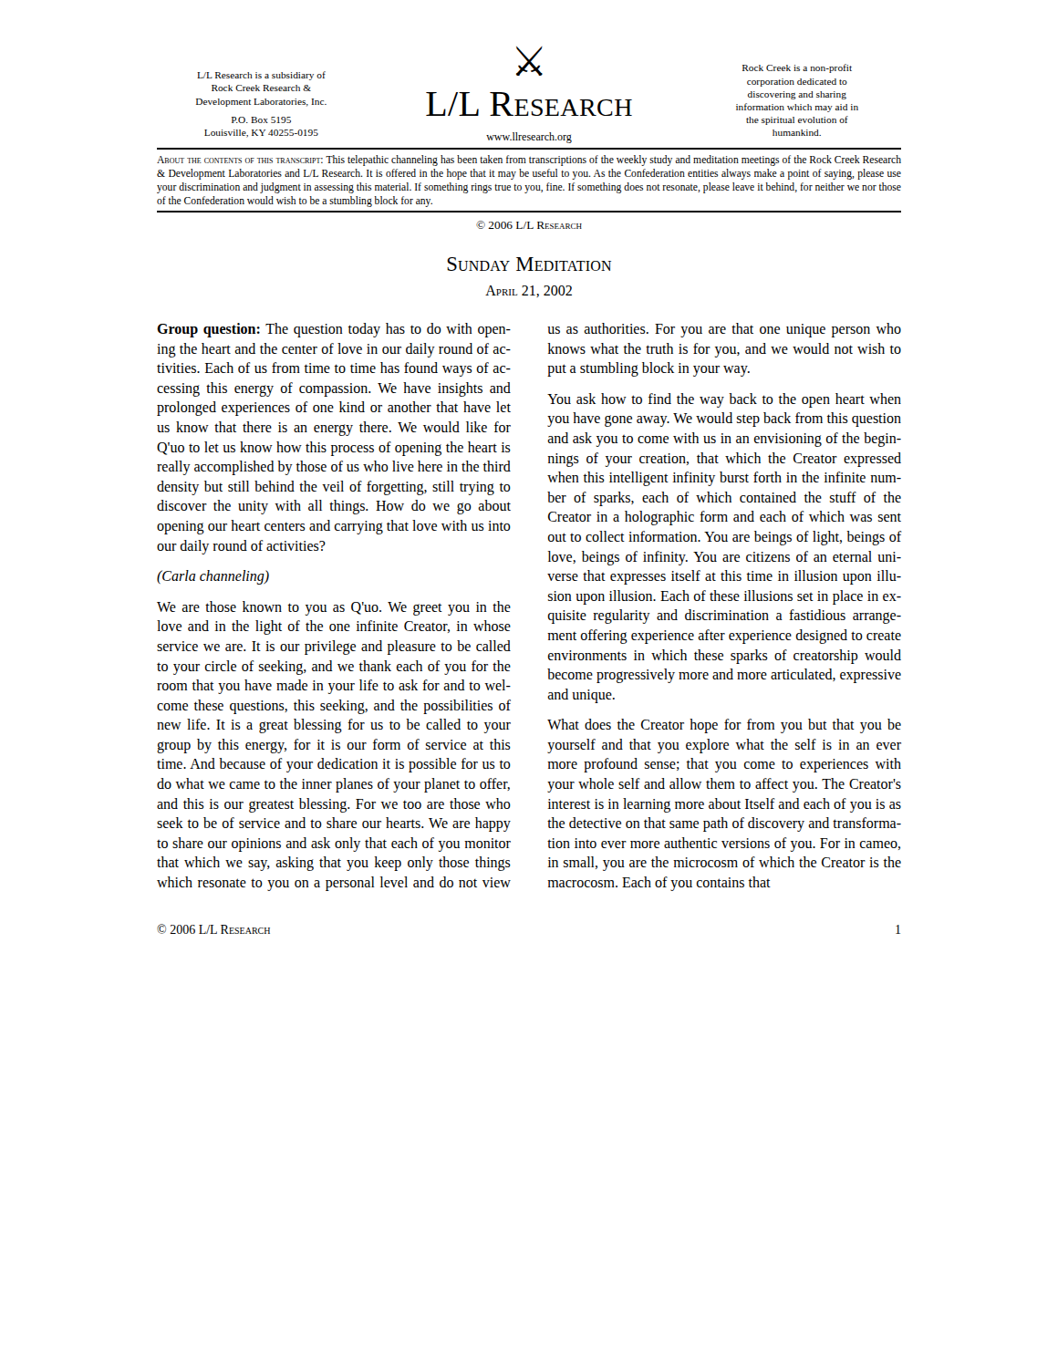L/L Research is a subsidiary of
Rock Creek Research &
Development Laboratories, Inc.
P.O. Box 5195
Louisville, KY 40255-0195
⚔
L/L Research
www.llresearch.org
Rock Creek is a non-profit
corporation dedicated to
discovering and sharing
information which may aid in
the spiritual evolution of
humankind.
About the contents of this transcript: This telepathic channeling has been taken from transcriptions of the weekly study and meditation meetings of the Rock Creek Research & Development Laboratories and L/L Research. It is offered in the hope that it may be useful to you. As the Confederation entities always make a point of saying, please use your discrimination and judgment in assessing this material. If something rings true to you, fine. If something does not resonate, please leave it behind, for neither we nor those of the Confederation would wish to be a stumbling block for any.
© 2006 L/L Research
Sunday Meditation
April 21, 2002
Group question: The question today has to do with opening the heart and the center of love in our daily round of activities. Each of us from time to time has found ways of accessing this energy of compassion. We have insights and prolonged experiences of one kind or another that have let us know that there is an energy there. We would like for Q'uo to let us know how this process of opening the heart is really accomplished by those of us who live here in the third density but still behind the veil of forgetting, still trying to discover the unity with all things. How do we go about opening our heart centers and carrying that love with us into our daily round of activities?
(Carla channeling)
We are those known to you as Q'uo. We greet you in the love and in the light of the one infinite Creator, in whose service we are. It is our privilege and pleasure to be called to your circle of seeking, and we thank each of you for the room that you have made in your life to ask for and to welcome these questions, this seeking, and the possibilities of new life. It is a great blessing for us to be called to your group by this energy, for it is our form of service at this time. And because of your dedication it is possible for us to do what we came to the inner planes of your planet to offer, and this is our greatest blessing. For we too are those who seek to be of service and to share our hearts. We are happy to share our opinions and ask only that each of you monitor that which we say, asking that you keep only those things which resonate to you on a personal level and do not view us as authorities. For you are that one unique person who knows what the truth is for you, and we would not wish to put a stumbling block in your way.
You ask how to find the way back to the open heart when you have gone away. We would step back from this question and ask you to come with us in an envisioning of the beginnings of your creation, that which the Creator expressed when this intelligent infinity burst forth in the infinite number of sparks, each of which contained the stuff of the Creator in a holographic form and each of which was sent out to collect information. You are beings of light, beings of love, beings of infinity. You are citizens of an eternal universe that expresses itself at this time in illusion upon illusion upon illusion. Each of these illusions set in place in exquisite regularity and discrimination a fastidious arrangement offering experience after experience designed to create environments in which these sparks of creatorship would become progressively more and more articulated, expressive and unique.
What does the Creator hope for from you but that you be yourself and that you explore what the self is in an ever more profound sense; that you come to experiences with your whole self and allow them to affect you. The Creator's interest is in learning more about Itself and each of you is as the detective on that same path of discovery and transformation into ever more authentic versions of you. For in cameo, in small, you are the microcosm of which the Creator is the macrocosm. Each of you contains that
© 2006 L/L Research 1